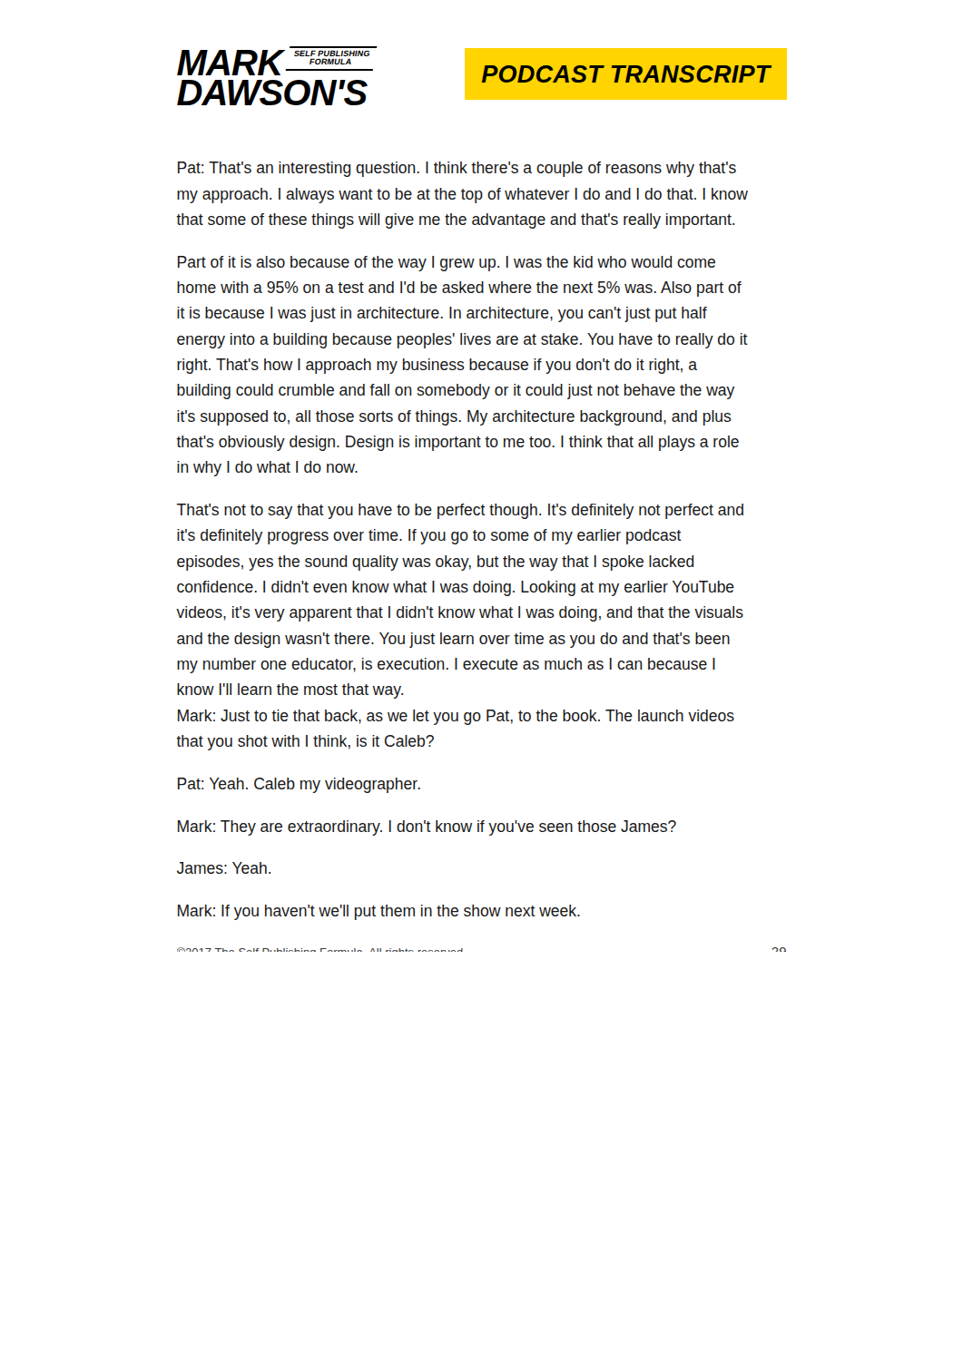SELF PUBLISHING
FORMULA Mark Dawson's
Podcast Transcript
Pat: That's an interesting question. I think there's a couple of reasons why that's my approach. I always want to be at the top of whatever I do and I do that. I know that some of these things will give me the advantage and that's really important.
Part of it is also because of the way I grew up. I was the kid who would come home with a 95% on a test and I'd be asked where the next 5% was. Also part of it is because I was just in architecture. In architecture, you can't just put half energy into a building because peoples' lives are at stake. You have to really do it right. That's how I approach my business because if you don't do it right, a building could crumble and fall on somebody or it could just not behave the way it's supposed to, all those sorts of things. My architecture background, and plus that's obviously design. Design is important to me too. I think that all plays a role in why I do what I do now.
That's not to say that you have to be perfect though. It's definitely not perfect and it's definitely progress over time. If you go to some of my earlier podcast episodes, yes the sound quality was okay, but the way that I spoke lacked confidence. I didn't even know what I was doing. Looking at my earlier YouTube videos, it's very apparent that I didn't know what I was doing, and that the visuals and the design wasn't there. You just learn over time as you do and that's been my number one educator, is execution. I execute as much as I can because I know I'll learn the most that way.
Mark: Just to tie that back, as we let you go Pat, to the book. The launch videos that you shot with I think, is it Caleb?
Pat: Yeah. Caleb my videographer.
Mark: They are extraordinary. I don't know if you've seen those James?
James: Yeah.
Mark: If you haven't we'll put them in the show next week.
©2017 The Self Publishing Formula. All rights reserved. 29